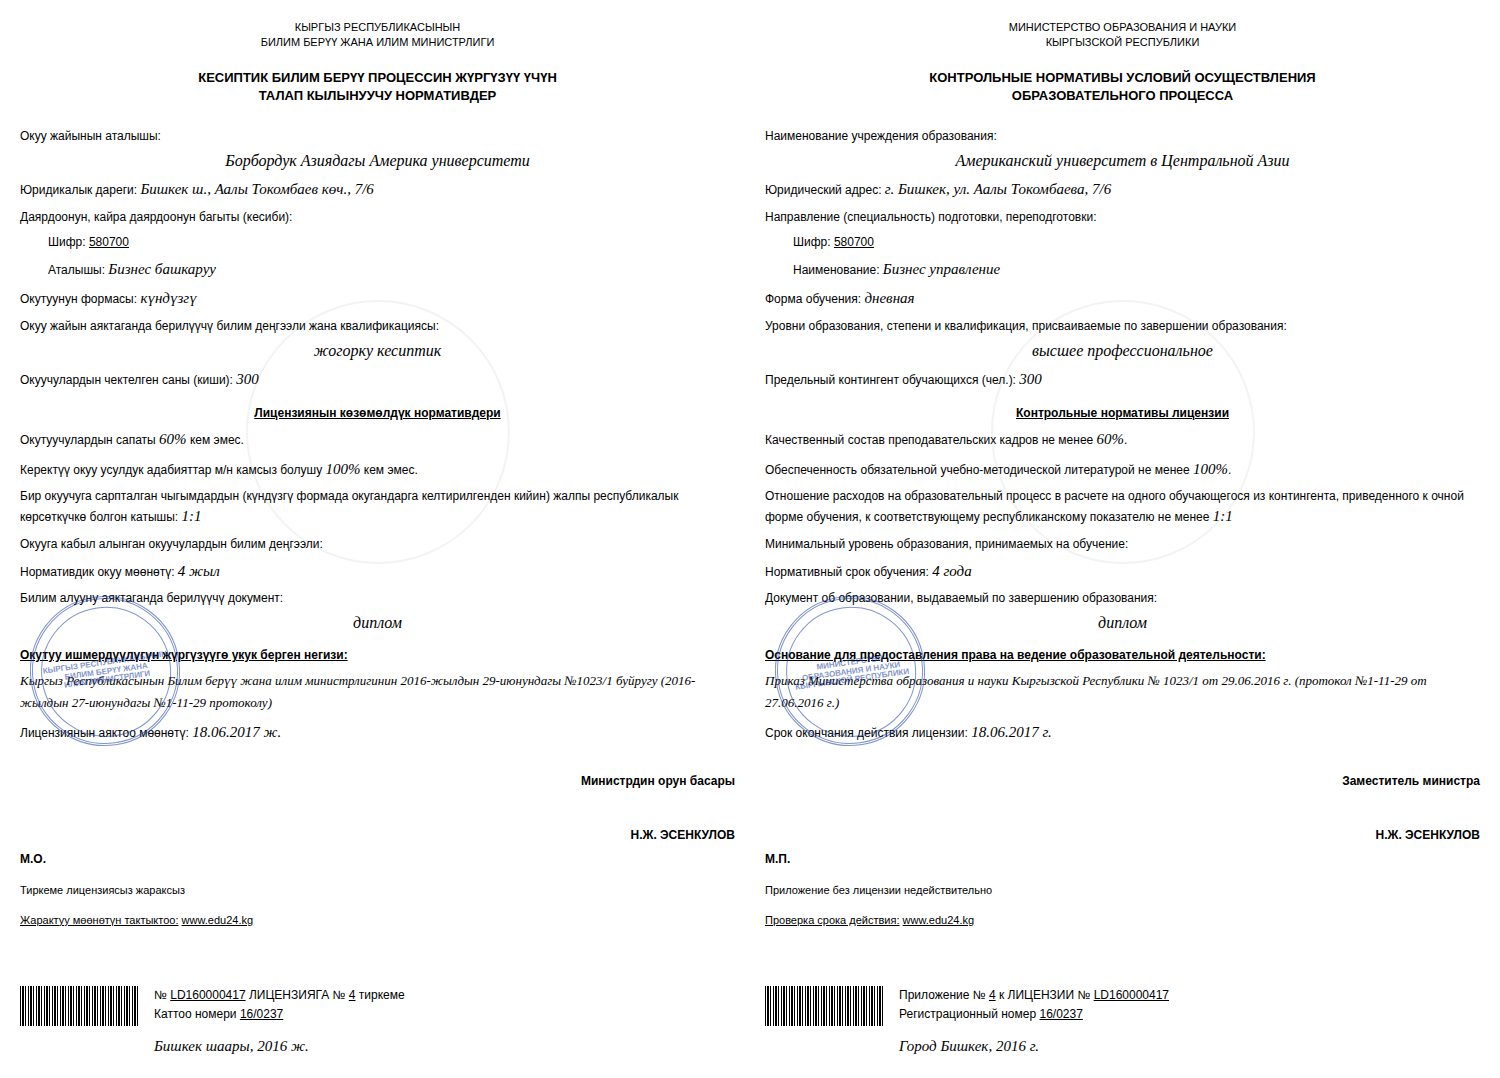КЫРГЫЗ РЕСПУБЛИКАСЫНЫН
БИЛИМ БЕРҮҮ ЖАНА ИЛИМ МИНИСТРЛИГИ
Кесиптик билим берүү процессин жүргүзүү үчүн
талап кылынуучу нормативдер
Окуу жайынын аталышы:
Борбордук Азиядагы Америка университети
Юридикалык дареги: Бишкек ш., Аалы Токомбаев көч., 7/6
Даярдоонун, кайра даярдоонун багыты (кесиби):
Шифр: 580700
Аталышы: Бизнес башкаруу
Окутуунун формасы: күндүзгү
Окуу жайын аяктаганда берилүүчү билим деңгээли жана квалификациясы:
жогорку кесиптик
Окуучулардын чектелген саны (киши): 300
Лицензиянын көзөмөлдүк нормативдери
Окутуучулардын сапаты 60% кем эмес.
Керектүү окуу усулдук адабияттар м/н камсыз болушу 100% кем эмес.
Бир окуучуга сарпталган чыгымдардын (күндүзгү формада окугандарга келтирилгенден кийин) жалпы республикалык көрсөткүчкө болгон катышы: 1:1
Окууга кабыл алынган окуучулардын билим деңгээли:
Нормативдик окуу мөөнөтү: 4 жыл
Билим алууну аяктаганда берилүүчү документ:
диплом
Окутуу ишмердүүлүгүн жүргүзүүгө укук берген негизи:
Кыргыз Республикасынын Билим берүү жана илим министрлигинин 2016-жылдын 29-июнундагы №1023/1 буйругу (2016-жылдын 27-июнундагы №1-11-29 протоколу)
Лицензиянын аяктоо мөөнөтү: 18.06.2017 ж.
КЫРГЫЗ РЕСПУБЛИКАСЫНЫН
БИЛИМ БЕРҮҮ ЖАНА
ИЛИМ МИНИСТРЛИГИ
Министрдин орун басары
Н.Ж. ЭСЕНКУЛОВ
М.О.
Тиркеме лицензиясыз жараксыз
Жарактуу мөөнөтүн тактыктоо: www.edu24.kg
№ LD160000417 ЛИЦЕНЗИЯГА № 4 тиркеме
Каттоо номери 16/0237
Бишкек шаары, 2016 ж.
МИНИСТЕРСТВО ОБРАЗОВАНИЯ И НАУКИ
КЫРГЫЗСКОЙ РЕСПУБЛИКИ
Контрольные нормативы условий осуществления
образовательного процесса
Наименование учреждения образования:
Американский университет в Центральной Азии
Юридический адрес: г. Бишкек, ул. Аалы Токомбаева, 7/6
Направление (специальность) подготовки, переподготовки:
Шифр: 580700
Наименование: Бизнес управление
Форма обучения: дневная
Уровни образования, степени и квалификация, присваиваемые по завершении образования:
высшее профессиональное
Предельный контингент обучающихся (чел.): 300
Контрольные нормативы лицензии
Качественный состав преподавательских кадров не менее 60%.
Обеспеченность обязательной учебно-методической литературой не менее 100%.
Отношение расходов на образовательный процесс в расчете на одного обучающегося из контингента, приведенного к очной форме обучения, к соответствующему республиканскому показателю не менее 1:1
Минимальный уровень образования, принимаемых на обучение:
Нормативный срок обучения: 4 года
Документ об образовании, выдаваемый по завершению образования:
диплом
Основание для предоставления права на ведение образовательной деятельности:
Приказ Министерства образования и науки Кыргызской Республики № 1023/1 от 29.06.2016 г. (протокол №1-11-29 от 27.06.2016 г.)
Срок окончания действия лицензии: 18.06.2017 г.
МИНИСТЕРСТВО
ОБРАЗОВАНИЯ И НАУКИ
КЫРГЫЗСКОЙ РЕСПУБЛИКИ
Заместитель министра
Н.Ж. ЭСЕНКУЛОВ
М.П.
Приложение без лицензии недействительно
Проверка срока действия: www.edu24.kg
Приложение № 4 к ЛИЦЕНЗИИ № LD160000417
Регистрационный номер 16/0237
Город Бишкек, 2016 г.